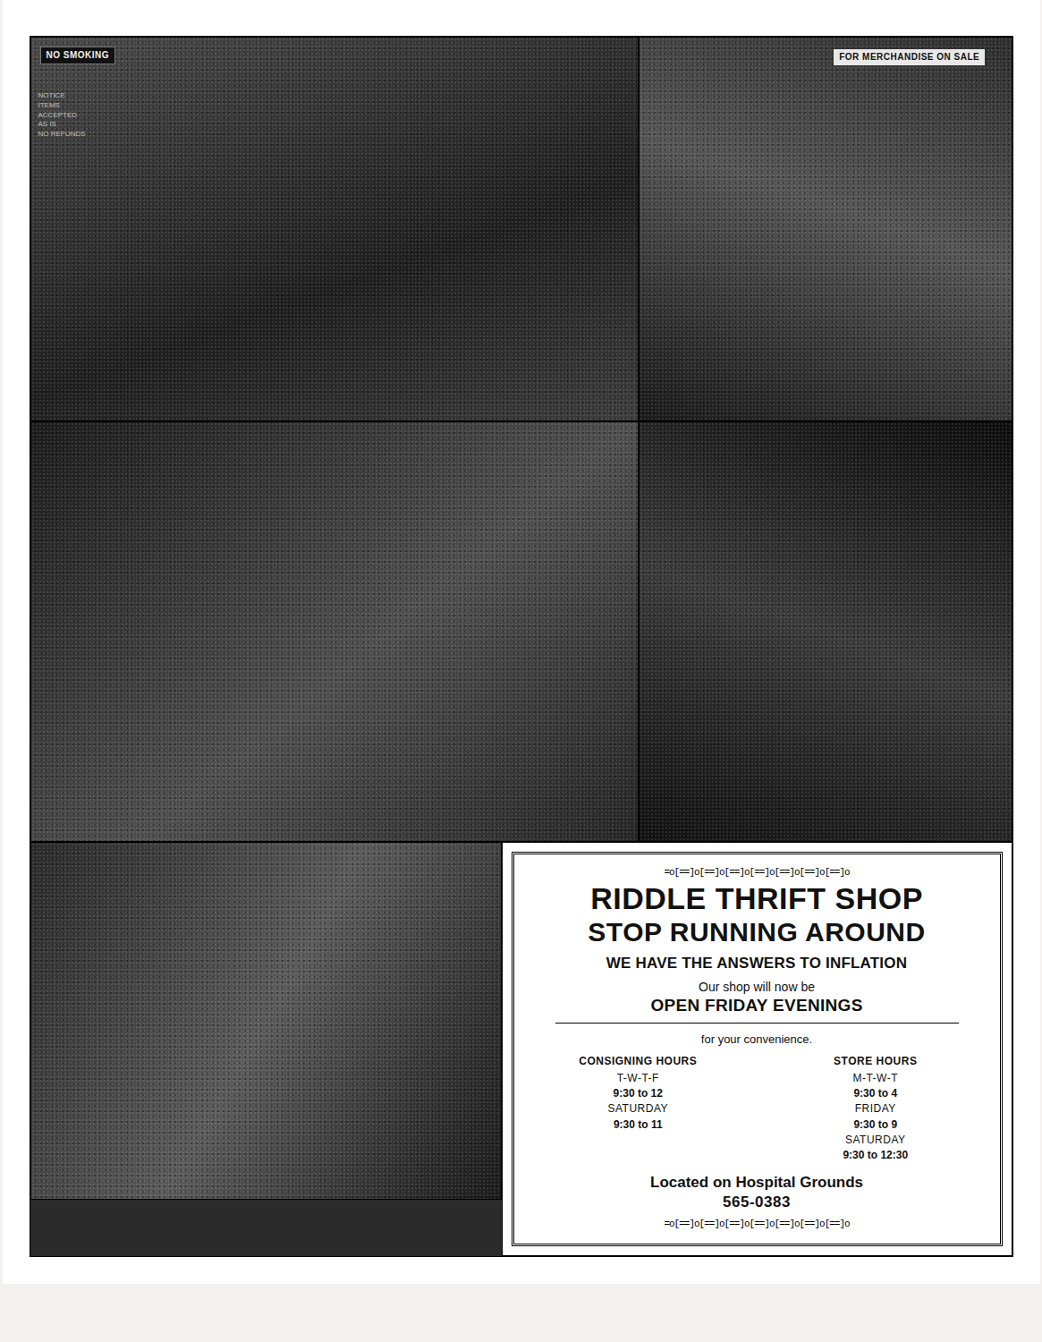No Smoking
NOTICE
ITEMS
ACCEPTED
AS IS
NO REFUNDS
For Merchandise On Sale
=o[==]o[==]o[==]o[==]o[==]o[==]o[==]o
RIDDLE THRIFT SHOP
STOP RUNNING AROUND
WE HAVE THE ANSWERS TO INFLATION
Our shop will now be
OPEN FRIDAY EVENINGS
for your convenience.
Consigning Hours
T-W-T-F
9:30 to 12
SATURDAY
9:30 to 11
Store Hours
M-T-W-T
9:30 to 4
FRIDAY
9:30 to 9
SATURDAY
9:30 to 12:30
Located on Hospital Grounds
565-0383
=o[==]o[==]o[==]o[==]o[==]o[==]o[==]o